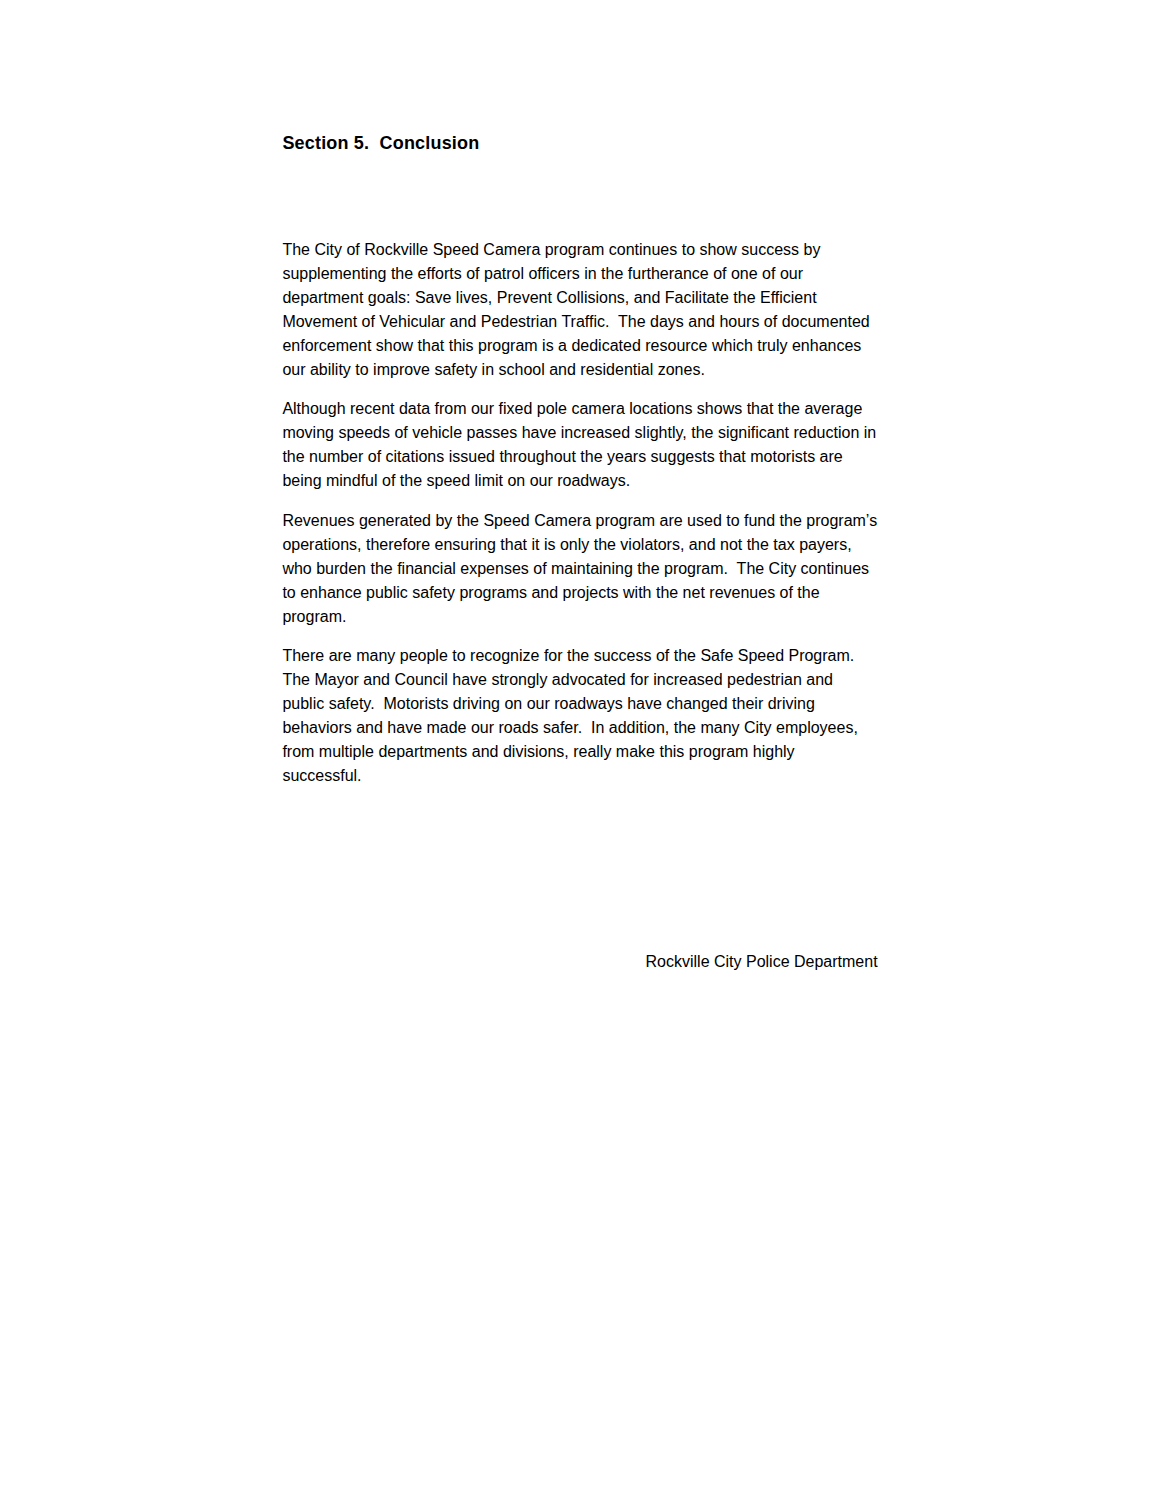Section 5. Conclusion
The City of Rockville Speed Camera program continues to show success by supplementing the efforts of patrol officers in the furtherance of one of our department goals: Save lives, Prevent Collisions, and Facilitate the Efficient Movement of Vehicular and Pedestrian Traffic. The days and hours of documented enforcement show that this program is a dedicated resource which truly enhances our ability to improve safety in school and residential zones.
Although recent data from our fixed pole camera locations shows that the average moving speeds of vehicle passes have increased slightly, the significant reduction in the number of citations issued throughout the years suggests that motorists are being mindful of the speed limit on our roadways.
Revenues generated by the Speed Camera program are used to fund the program’s operations, therefore ensuring that it is only the violators, and not the tax payers, who burden the financial expenses of maintaining the program. The City continues to enhance public safety programs and projects with the net revenues of the program.
There are many people to recognize for the success of the Safe Speed Program. The Mayor and Council have strongly advocated for increased pedestrian and public safety. Motorists driving on our roadways have changed their driving behaviors and have made our roads safer. In addition, the many City employees, from multiple departments and divisions, really make this program highly successful.
Rockville City Police Department